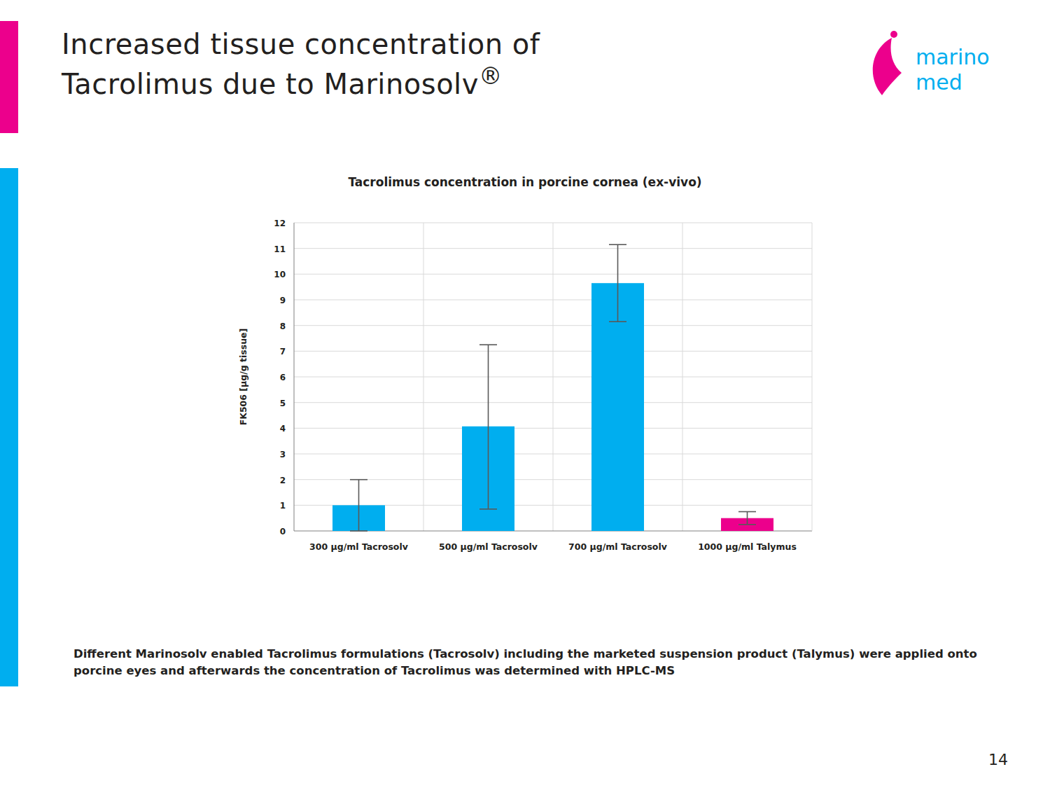Increased tissue concentration of
Tacrolimus due to Marinosolv®
marino med
Tacrolimus concentration in porcine cornea (ex-vivo)
Plot geometry: x axis from 120 to 860 y axis from 470 (0) to 30 (12) 1 unit = (470-30)/12 = 36.6667 px 12 11 10 9 8 7 6 5 4 3 2 1 0 FK506 [µg/g tissue] 300 µg/ml Tacrosolv 500 µg/ml Tacrosolv 700 µg/ml Tacrosolv 1000 µg/ml Talymus
Different Marinosolv enabled Tacrolimus formulations (Tacrosolv) including the marketed suspension product (Talymus) were applied onto porcine eyes and afterwards the concentration of Tacrolimus was determined with HPLC-MS
14